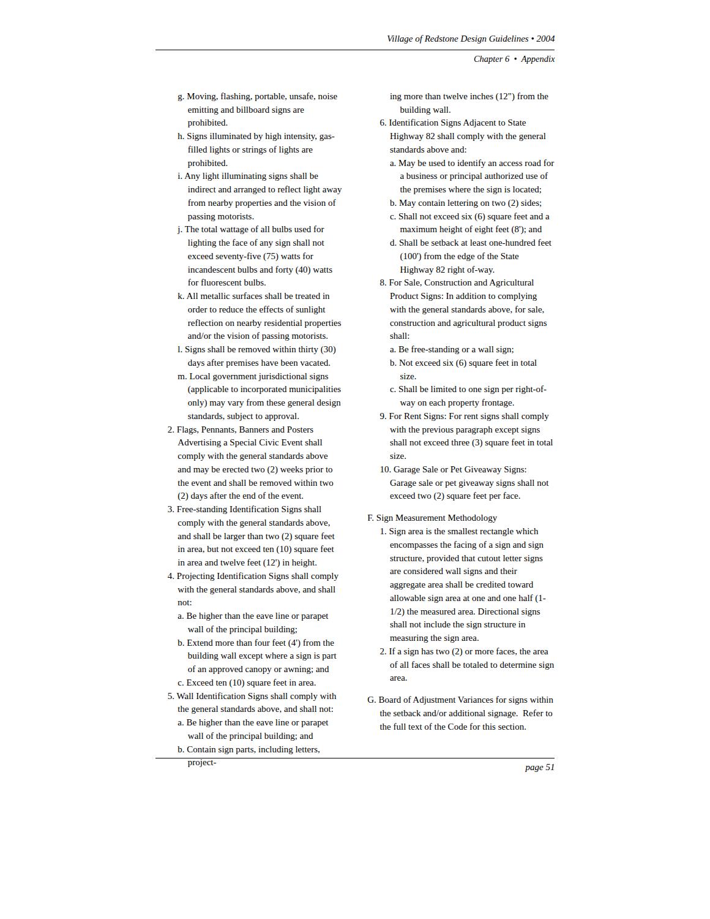Village of Redstone Design Guidelines • 2004
Chapter 6 • Appendix
g. Moving, flashing, portable, unsafe, noise emitting and billboard signs are prohibited.
h. Signs illuminated by high intensity, gas-filled lights or strings of lights are prohibited.
i. Any light illuminating signs shall be indirect and arranged to reflect light away from nearby properties and the vision of passing motorists.
j. The total wattage of all bulbs used for lighting the face of any sign shall not exceed seventy-five (75) watts for incandescent bulbs and forty (40) watts for fluorescent bulbs.
k. All metallic surfaces shall be treated in order to reduce the effects of sunlight reflection on nearby residential properties and/or the vision of passing motorists.
l. Signs shall be removed within thirty (30) days after premises have been vacated.
m. Local government jurisdictional signs (applicable to incorporated municipalities only) may vary from these general design standards, subject to approval.
2. Flags, Pennants, Banners and Posters Advertising a Special Civic Event shall comply with the general standards above and may be erected two (2) weeks prior to the event and shall be removed within two (2) days after the end of the event.
3. Free-standing Identification Signs shall comply with the general standards above, and shall be larger than two (2) square feet in area, but not exceed ten (10) square feet in area and twelve feet (12') in height.
4. Projecting Identification Signs shall comply with the general standards above, and shall not:
a. Be higher than the eave line or parapet wall of the principal building;
b. Extend more than four feet (4') from the building wall except where a sign is part of an approved canopy or awning; and
c. Exceed ten (10) square feet in area.
5. Wall Identification Signs shall comply with the general standards above, and shall not:
a. Be higher than the eave line or parapet wall of the principal building; and
b. Contain sign parts, including letters, project-
ing more than twelve inches (12") from the building wall.
6. Identification Signs Adjacent to State Highway 82 shall comply with the general standards above and:
a. May be used to identify an access road for a business or principal authorized use of the premises where the sign is located;
b. May contain lettering on two (2) sides;
c. Shall not exceed six (6) square feet and a maximum height of eight feet (8'); and
d. Shall be setback at least one-hundred feet (100') from the edge of the State Highway 82 right of-way.
8. For Sale, Construction and Agricultural Product Signs: In addition to complying with the general standards above, for sale, construction and agricultural product signs shall:
a. Be free-standing or a wall sign;
b. Not exceed six (6) square feet in total size.
c. Shall be limited to one sign per right-of-way on each property frontage.
9. For Rent Signs: For rent signs shall comply with the previous paragraph except signs shall not exceed three (3) square feet in total size.
10. Garage Sale or Pet Giveaway Signs: Garage sale or pet giveaway signs shall not exceed two (2) square feet per face.
F. Sign Measurement Methodology
1. Sign area is the smallest rectangle which encompasses the facing of a sign and sign structure, provided that cutout letter signs are considered wall signs and their aggregate area shall be credited toward allowable sign area at one and one half (1-1/2) the measured area. Directional signs shall not include the sign structure in measuring the sign area.
2. If a sign has two (2) or more faces, the area of all faces shall be totaled to determine sign area.
G. Board of Adjustment Variances for signs within the setback and/or additional signage. Refer to the full text of the Code for this section.
page 51